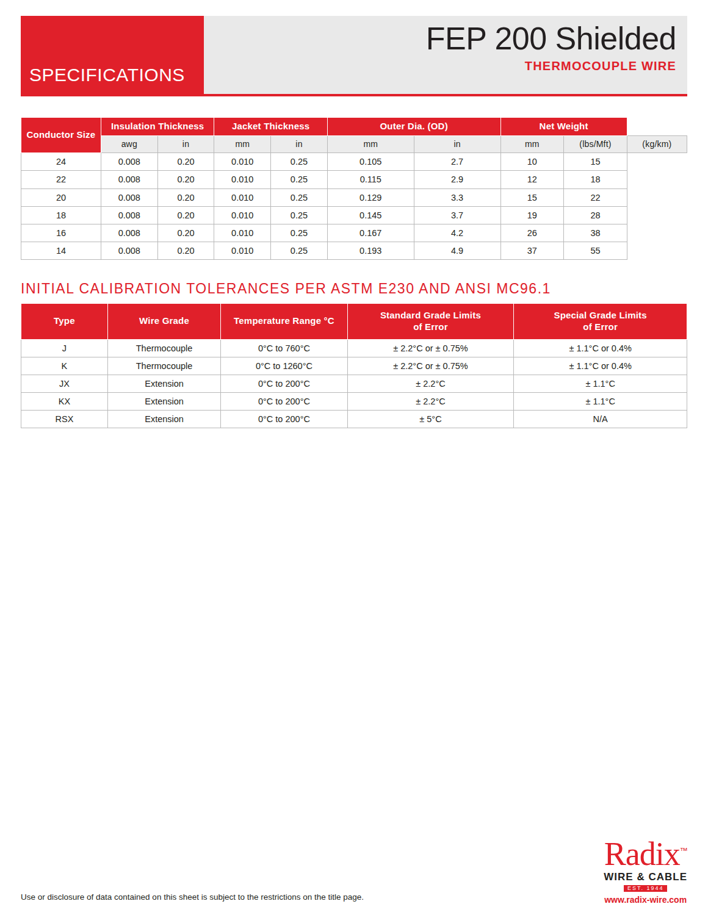Specifications
FEP 200 Shielded
Thermocouple Wire
| Conductor Size | Insulation Thickness | Jacket Thickness | Outer Dia. (OD) | Net Weight |
| --- | --- | --- | --- | --- |
| awg | in | mm | in | mm | in | mm | (lbs/Mft) | (kg/km) |
| 24 | 0.008 | 0.20 | 0.010 | 0.25 | 0.105 | 2.7 | 10 | 15 |
| 22 | 0.008 | 0.20 | 0.010 | 0.25 | 0.115 | 2.9 | 12 | 18 |
| 20 | 0.008 | 0.20 | 0.010 | 0.25 | 0.129 | 3.3 | 15 | 22 |
| 18 | 0.008 | 0.20 | 0.010 | 0.25 | 0.145 | 3.7 | 19 | 28 |
| 16 | 0.008 | 0.20 | 0.010 | 0.25 | 0.167 | 4.2 | 26 | 38 |
| 14 | 0.008 | 0.20 | 0.010 | 0.25 | 0.193 | 4.9 | 37 | 55 |
Initial Calibration Tolerances per ASTM E230 and ANSI MC96.1
| Type | Wire Grade | Temperature Range °C | Standard Grade Limits of Error | Special Grade Limits of Error |
| --- | --- | --- | --- | --- |
| J | Thermocouple | 0°C to 760°C | ± 2.2°C or ± 0.75% | ± 1.1°C or 0.4% |
| K | Thermocouple | 0°C to 1260°C | ± 2.2°C or ± 0.75% | ± 1.1°C or 0.4% |
| JX | Extension | 0°C to 200°C | ± 2.2°C | ± 1.1°C |
| KX | Extension | 0°C to 200°C | ± 2.2°C | ± 1.1°C |
| RSX | Extension | 0°C to 200°C | ± 5°C | N/A |
Use or disclosure of data contained on this sheet is subject to the restrictions on the title page.
Radix™
WIRE & CABLE
EST. 1944
www.radix-wire.com